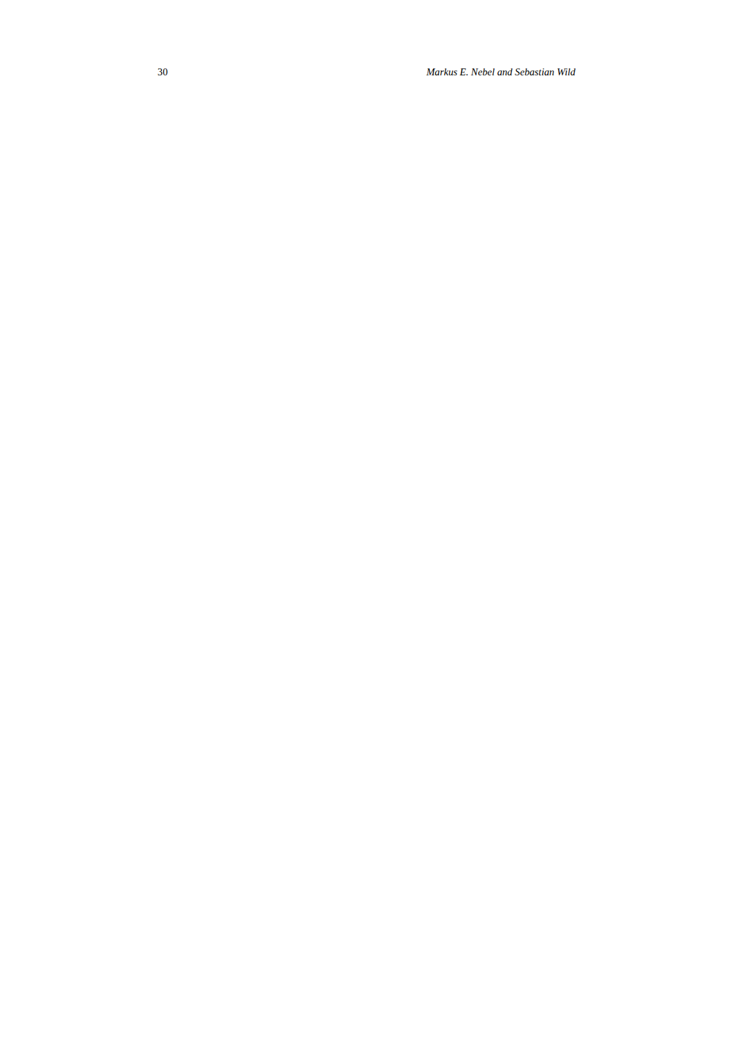30 Markus E. Nebel and Sebastian Wild